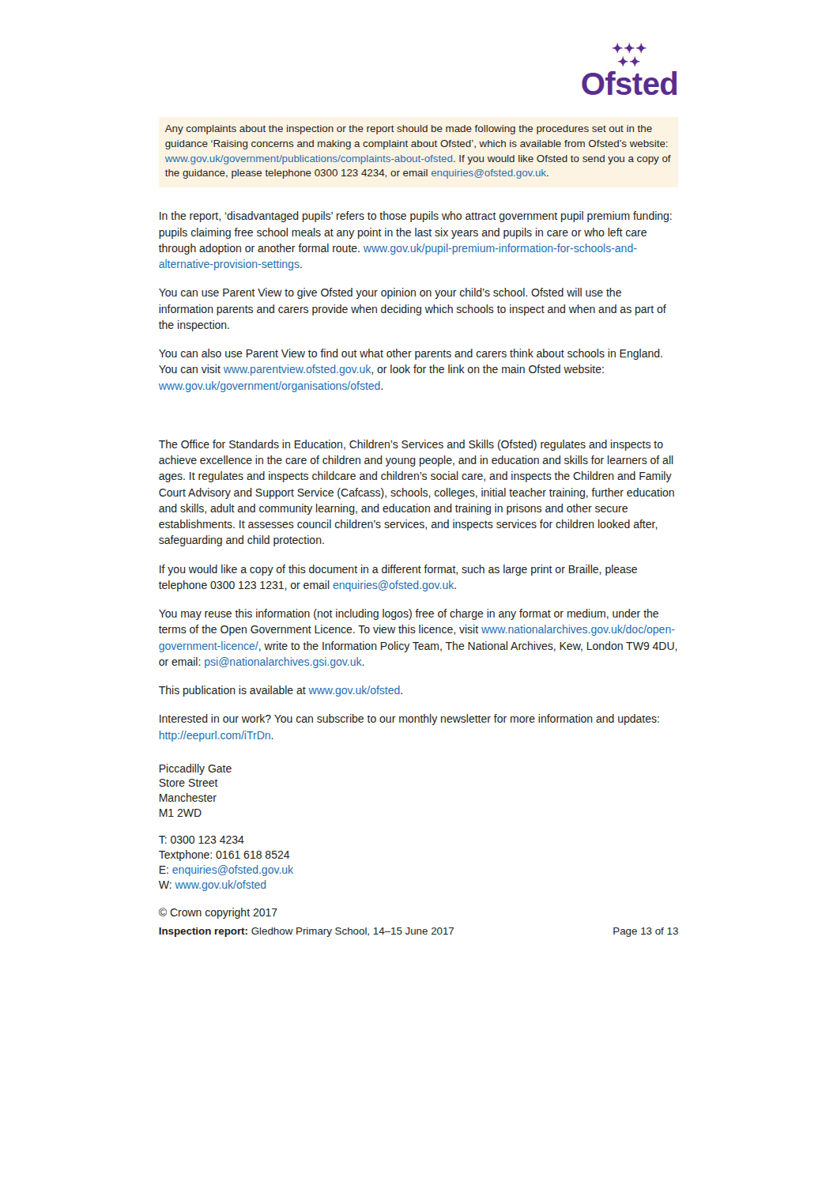✦✦✦
✦✦
Ofsted
Any complaints about the inspection or the report should be made following the procedures set out in the guidance ‘Raising concerns and making a complaint about Ofsted’, which is available from Ofsted’s website: www.gov.uk/government/publications/complaints-about-ofsted. If you would like Ofsted to send you a copy of the guidance, please telephone 0300 123 4234, or email enquiries@ofsted.gov.uk.
In the report, ‘disadvantaged pupils’ refers to those pupils who attract government pupil premium funding: pupils claiming free school meals at any point in the last six years and pupils in care or who left care through adoption or another formal route. www.gov.uk/pupil-premium-information-for-schools-and-alternative-provision-settings.
You can use Parent View to give Ofsted your opinion on your child’s school. Ofsted will use the information parents and carers provide when deciding which schools to inspect and when and as part of the inspection.
You can also use Parent View to find out what other parents and carers think about schools in England. You can visit www.parentview.ofsted.gov.uk, or look for the link on the main Ofsted website: www.gov.uk/government/organisations/ofsted.
The Office for Standards in Education, Children’s Services and Skills (Ofsted) regulates and inspects to achieve excellence in the care of children and young people, and in education and skills for learners of all ages. It regulates and inspects childcare and children’s social care, and inspects the Children and Family Court Advisory and Support Service (Cafcass), schools, colleges, initial teacher training, further education and skills, adult and community learning, and education and training in prisons and other secure establishments. It assesses council children’s services, and inspects services for children looked after, safeguarding and child protection.
If you would like a copy of this document in a different format, such as large print or Braille, please telephone 0300 123 1231, or email enquiries@ofsted.gov.uk.
You may reuse this information (not including logos) free of charge in any format or medium, under the terms of the Open Government Licence. To view this licence, visit www.nationalarchives.gov.uk/doc/open-government-licence/, write to the Information Policy Team, The National Archives, Kew, London TW9 4DU, or email: psi@nationalarchives.gsi.gov.uk.
This publication is available at www.gov.uk/ofsted.
Interested in our work? You can subscribe to our monthly newsletter for more information and updates: http://eepurl.com/iTrDn.
Piccadilly Gate
Store Street
Manchester
M1 2WD
T: 0300 123 4234
Textphone: 0161 618 8524
E: enquiries@ofsted.gov.uk
W: www.gov.uk/ofsted
© Crown copyright 2017
Inspection report: Gledhow Primary School, 14–15 June 2017
Page 13 of 13